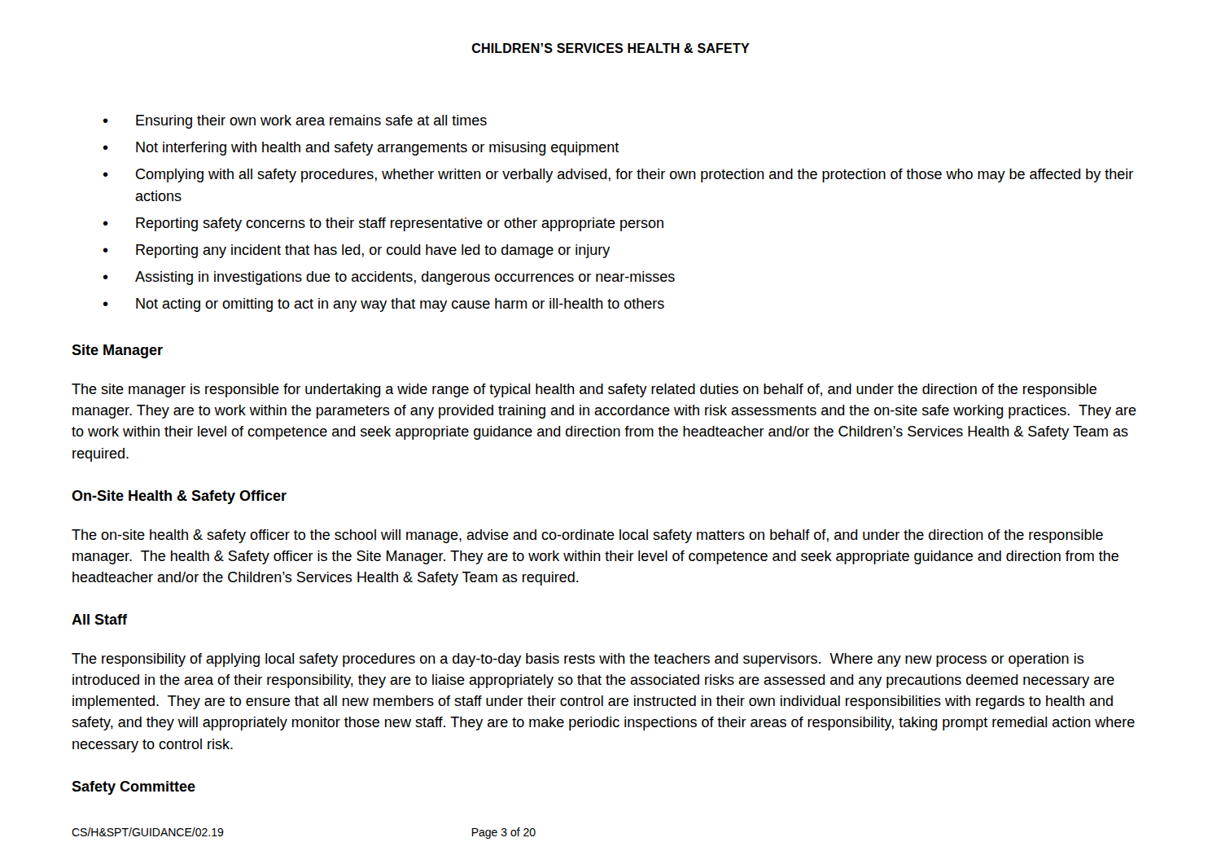CHILDREN’S SERVICES HEALTH & SAFETY
Ensuring their own work area remains safe at all times
Not interfering with health and safety arrangements or misusing equipment
Complying with all safety procedures, whether written or verbally advised, for their own protection and the protection of those who may be affected by their actions
Reporting safety concerns to their staff representative or other appropriate person
Reporting any incident that has led, or could have led to damage or injury
Assisting in investigations due to accidents, dangerous occurrences or near-misses
Not acting or omitting to act in any way that may cause harm or ill-health to others
Site Manager
The site manager is responsible for undertaking a wide range of typical health and safety related duties on behalf of, and under the direction of the responsible manager. They are to work within the parameters of any provided training and in accordance with risk assessments and the on-site safe working practices. They are to work within their level of competence and seek appropriate guidance and direction from the headteacher and/or the Children’s Services Health & Safety Team as required.
On-Site Health & Safety Officer
The on-site health & safety officer to the school will manage, advise and co-ordinate local safety matters on behalf of, and under the direction of the responsible manager. The health & Safety officer is the Site Manager. They are to work within their level of competence and seek appropriate guidance and direction from the headteacher and/or the Children’s Services Health & Safety Team as required.
All Staff
The responsibility of applying local safety procedures on a day-to-day basis rests with the teachers and supervisors. Where any new process or operation is introduced in the area of their responsibility, they are to liaise appropriately so that the associated risks are assessed and any precautions deemed necessary are implemented. They are to ensure that all new members of staff under their control are instructed in their own individual responsibilities with regards to health and safety, and they will appropriately monitor those new staff. They are to make periodic inspections of their areas of responsibility, taking prompt remedial action where necessary to control risk.
Safety Committee
CS/H&SPT/GUIDANCE/02.19 Page 3 of 20